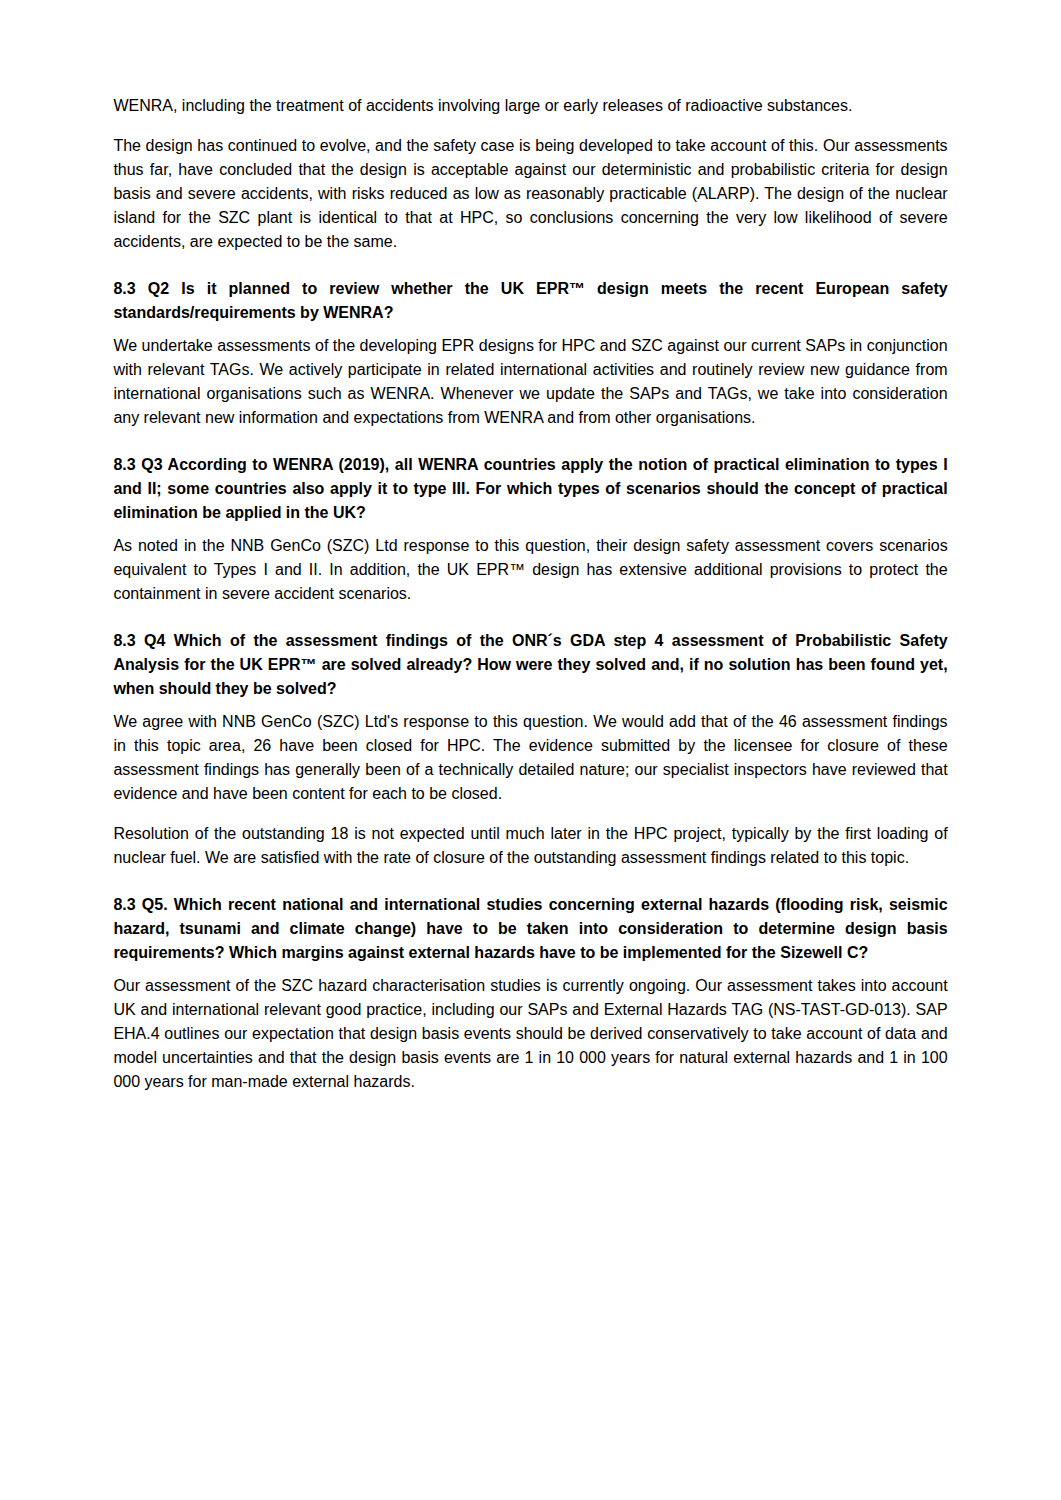WENRA, including the treatment of accidents involving large or early releases of radioactive substances.
The design has continued to evolve, and the safety case is being developed to take account of this. Our assessments thus far, have concluded that the design is acceptable against our deterministic and probabilistic criteria for design basis and severe accidents, with risks reduced as low as reasonably practicable (ALARP). The design of the nuclear island for the SZC plant is identical to that at HPC, so conclusions concerning the very low likelihood of severe accidents, are expected to be the same.
8.3 Q2 Is it planned to review whether the UK EPR™ design meets the recent European safety standards/requirements by WENRA?
We undertake assessments of the developing EPR designs for HPC and SZC against our current SAPs in conjunction with relevant TAGs. We actively participate in related international activities and routinely review new guidance from international organisations such as WENRA. Whenever we update the SAPs and TAGs, we take into consideration any relevant new information and expectations from WENRA and from other organisations.
8.3 Q3 According to WENRA (2019), all WENRA countries apply the notion of practical elimination to types I and II; some countries also apply it to type III. For which types of scenarios should the concept of practical elimination be applied in the UK?
As noted in the NNB GenCo (SZC) Ltd response to this question, their design safety assessment covers scenarios equivalent to Types I and II. In addition, the UK EPR™ design has extensive additional provisions to protect the containment in severe accident scenarios.
8.3 Q4 Which of the assessment findings of the ONR´s GDA step 4 assessment of Probabilistic Safety Analysis for the UK EPR™ are solved already? How were they solved and, if no solution has been found yet, when should they be solved?
We agree with NNB GenCo (SZC) Ltd's response to this question. We would add that of the 46 assessment findings in this topic area, 26 have been closed for HPC. The evidence submitted by the licensee for closure of these assessment findings has generally been of a technically detailed nature; our specialist inspectors have reviewed that evidence and have been content for each to be closed.
Resolution of the outstanding 18 is not expected until much later in the HPC project, typically by the first loading of nuclear fuel. We are satisfied with the rate of closure of the outstanding assessment findings related to this topic.
8.3 Q5. Which recent national and international studies concerning external hazards (flooding risk, seismic hazard, tsunami and climate change) have to be taken into consideration to determine design basis requirements? Which margins against external hazards have to be implemented for the Sizewell C?
Our assessment of the SZC hazard characterisation studies is currently ongoing. Our assessment takes into account UK and international relevant good practice, including our SAPs and External Hazards TAG (NS-TAST-GD-013). SAP EHA.4 outlines our expectation that design basis events should be derived conservatively to take account of data and model uncertainties and that the design basis events are 1 in 10 000 years for natural external hazards and 1 in 100 000 years for man-made external hazards.